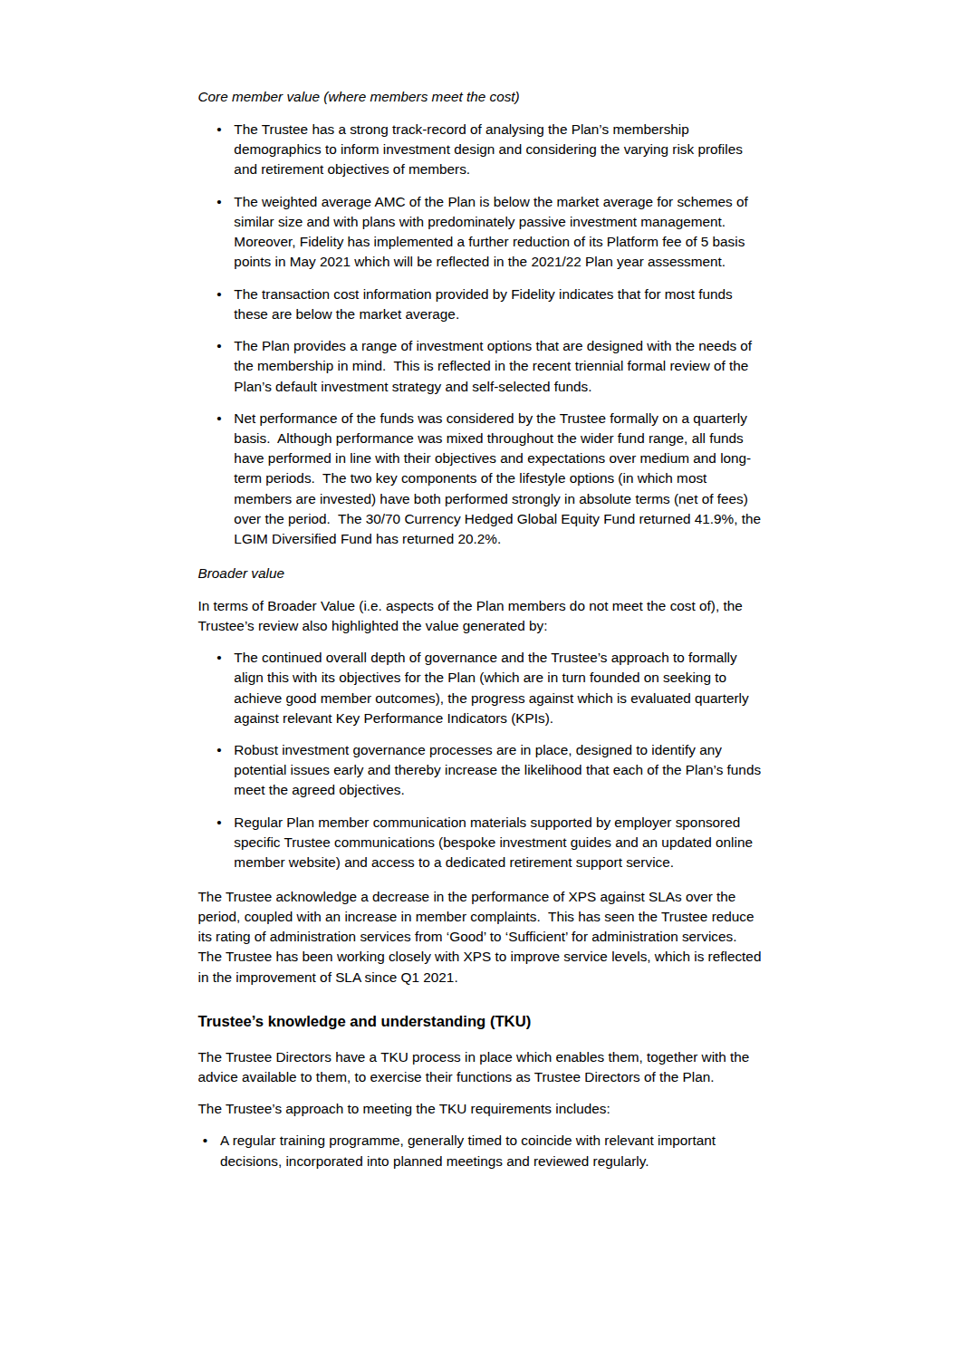Core member value (where members meet the cost)
The Trustee has a strong track-record of analysing the Plan’s membership demographics to inform investment design and considering the varying risk profiles and retirement objectives of members.
The weighted average AMC of the Plan is below the market average for schemes of similar size and with plans with predominately passive investment management. Moreover, Fidelity has implemented a further reduction of its Platform fee of 5 basis points in May 2021 which will be reflected in the 2021/22 Plan year assessment.
The transaction cost information provided by Fidelity indicates that for most funds these are below the market average.
The Plan provides a range of investment options that are designed with the needs of the membership in mind. This is reflected in the recent triennial formal review of the Plan’s default investment strategy and self-selected funds.
Net performance of the funds was considered by the Trustee formally on a quarterly basis. Although performance was mixed throughout the wider fund range, all funds have performed in line with their objectives and expectations over medium and long-term periods. The two key components of the lifestyle options (in which most members are invested) have both performed strongly in absolute terms (net of fees) over the period. The 30/70 Currency Hedged Global Equity Fund returned 41.9%, the LGIM Diversified Fund has returned 20.2%.
Broader value
In terms of Broader Value (i.e. aspects of the Plan members do not meet the cost of), the Trustee’s review also highlighted the value generated by:
The continued overall depth of governance and the Trustee’s approach to formally align this with its objectives for the Plan (which are in turn founded on seeking to achieve good member outcomes), the progress against which is evaluated quarterly against relevant Key Performance Indicators (KPIs).
Robust investment governance processes are in place, designed to identify any potential issues early and thereby increase the likelihood that each of the Plan’s funds meet the agreed objectives.
Regular Plan member communication materials supported by employer sponsored specific Trustee communications (bespoke investment guides and an updated online member website) and access to a dedicated retirement support service.
The Trustee acknowledge a decrease in the performance of XPS against SLAs over the period, coupled with an increase in member complaints. This has seen the Trustee reduce its rating of administration services from ‘Good’ to ‘Sufficient’ for administration services. The Trustee has been working closely with XPS to improve service levels, which is reflected in the improvement of SLA since Q1 2021.
Trustee’s knowledge and understanding (TKU)
The Trustee Directors have a TKU process in place which enables them, together with the advice available to them, to exercise their functions as Trustee Directors of the Plan.
The Trustee’s approach to meeting the TKU requirements includes:
A regular training programme, generally timed to coincide with relevant important decisions, incorporated into planned meetings and reviewed regularly.